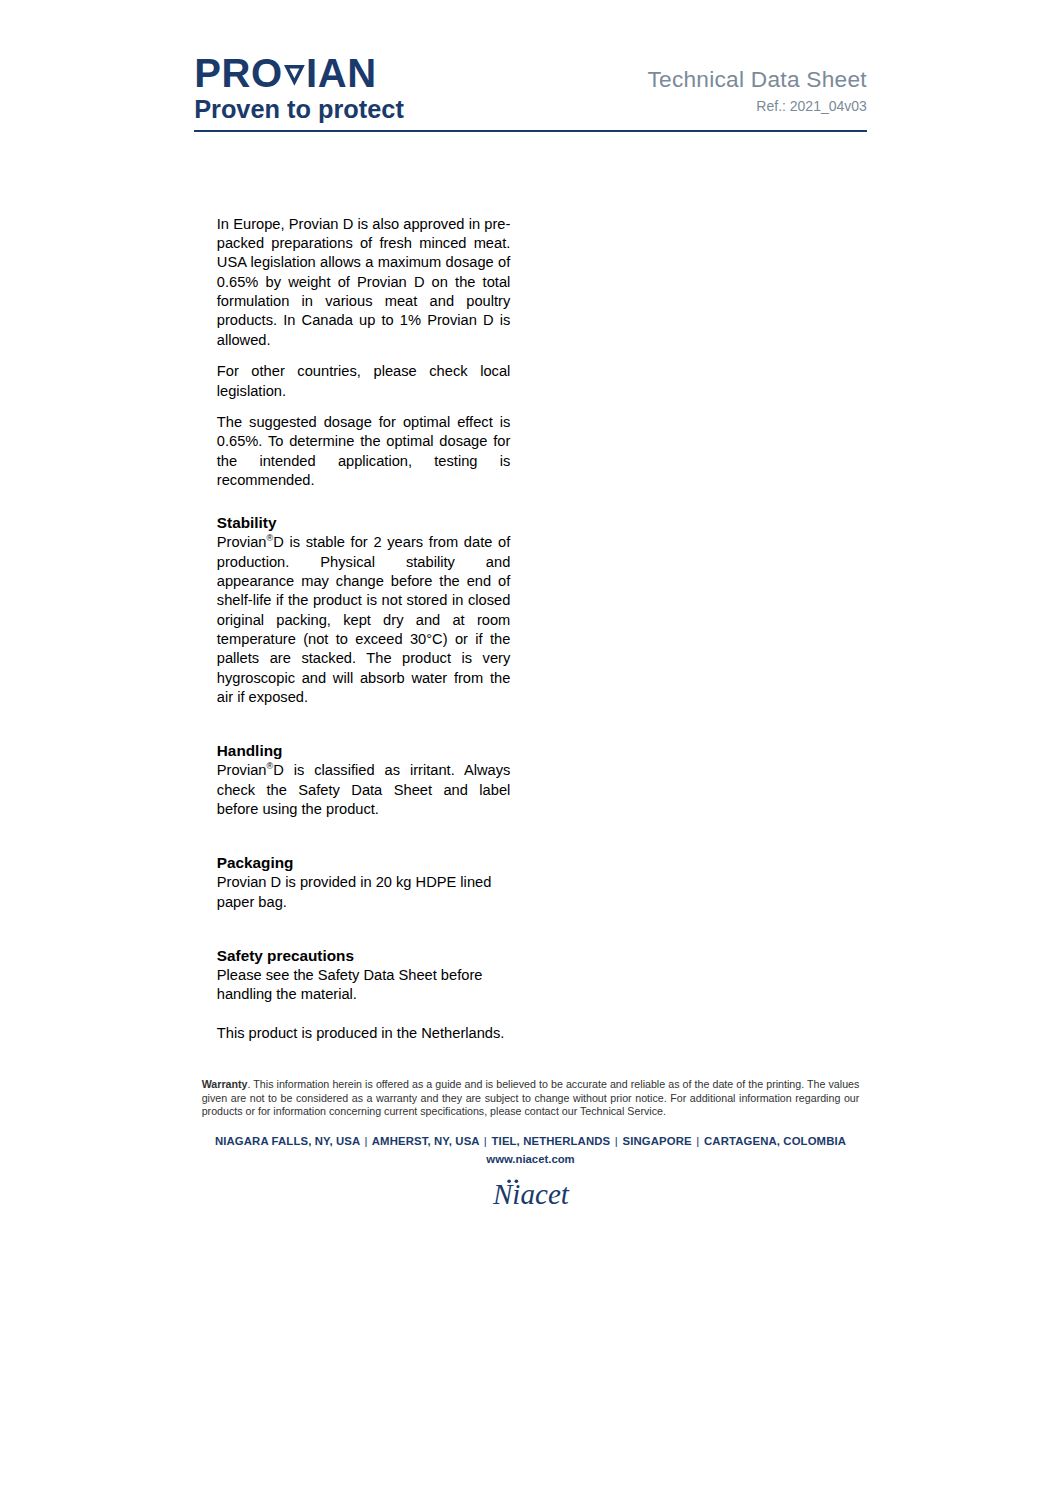PRO IAN
Proven to protect
Technical Data Sheet
Ref.: 2021_04v03
In Europe, Provian D is also approved in pre-packed preparations of fresh minced meat. USA legislation allows a maximum dosage of 0.65% by weight of Provian D on the total formulation in various meat and poultry products. In Canada up to 1% Provian D is allowed.
For other countries, please check local legislation.
The suggested dosage for optimal effect is 0.65%. To determine the optimal dosage for the intended application, testing is recommended.
Stability
Provian®D is stable for 2 years from date of production. Physical stability and appearance may change before the end of shelf-life if the product is not stored in closed original packing, kept dry and at room temperature (not to exceed 30°C) or if the pallets are stacked. The product is very hygroscopic and will absorb water from the air if exposed.
Handling
Provian®D is classified as irritant. Always check the Safety Data Sheet and label before using the product.
Packaging
Provian D is provided in 20 kg HDPE lined paper bag.
Safety precautions
Please see the Safety Data Sheet before handling the material.
This product is produced in the Netherlands.
Warranty. This information herein is offered as a guide and is believed to be accurate and reliable as of the date of the printing. The values given are not to be considered as a warranty and they are subject to change without prior notice. For additional information regarding our products or for information concerning current specifications, please contact our Technical Service.
NIAGARA FALLS, NY, USA | AMHERST, NY, USA | TIEL, NETHERLANDS | SINGAPORE | CARTAGENA, COLOMBIA
www.niacet.com
Niacet